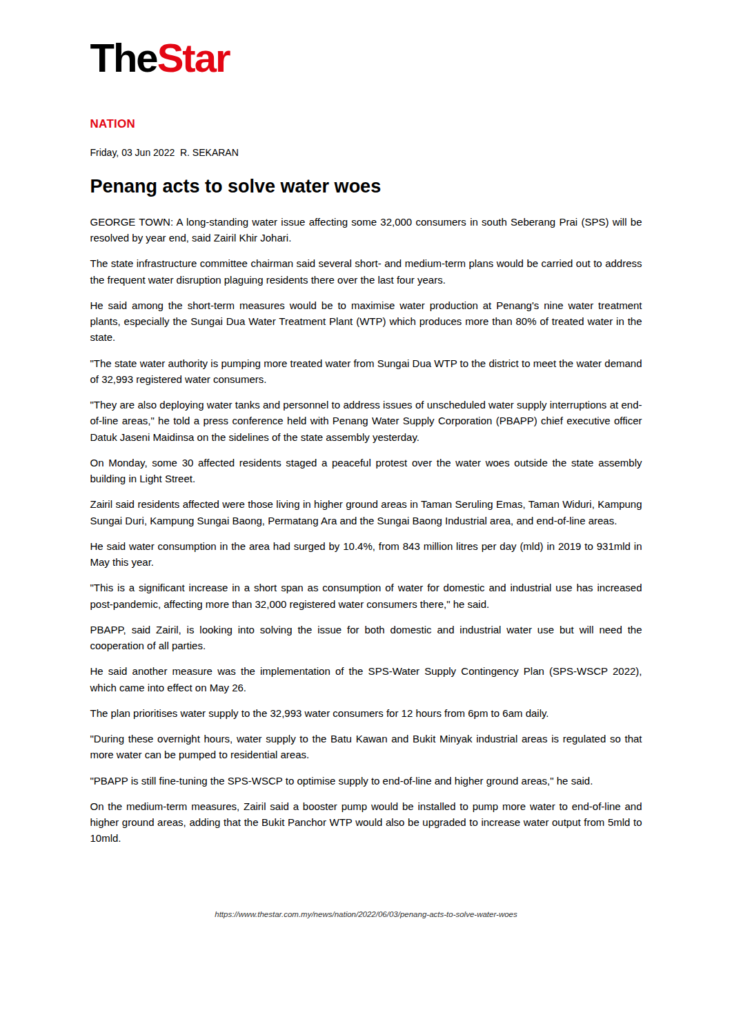The Star
NATION
Friday, 03 Jun 2022 R. SEKARAN
Penang acts to solve water woes
GEORGE TOWN: A long-standing water issue affecting some 32,000 consumers in south Seberang Prai (SPS) will be resolved by year end, said Zairil Khir Johari.
The state infrastructure committee chairman said several short- and medium-term plans would be carried out to address the frequent water disruption plaguing residents there over the last four years.
He said among the short-term measures would be to maximise water production at Penang's nine water treatment plants, especially the Sungai Dua Water Treatment Plant (WTP) which produces more than 80% of treated water in the state.
"The state water authority is pumping more treated water from Sungai Dua WTP to the district to meet the water demand of 32,993 registered water consumers.
"They are also deploying water tanks and personnel to address issues of unscheduled water supply interruptions at end-of-line areas," he told a press conference held with Penang Water Supply Corporation (PBAPP) chief executive officer Datuk Jaseni Maidinsa on the sidelines of the state assembly yesterday.
On Monday, some 30 affected residents staged a peaceful protest over the water woes outside the state assembly building in Light Street.
Zairil said residents affected were those living in higher ground areas in Taman Seruling Emas, Taman Widuri, Kampung Sungai Duri, Kampung Sungai Baong, Permatang Ara and the Sungai Baong Industrial area, and end-of-line areas.
He said water consumption in the area had surged by 10.4%, from 843 million litres per day (mld) in 2019 to 931mld in May this year.
"This is a significant increase in a short span as consumption of water for domestic and industrial use has increased post-pandemic, affecting more than 32,000 registered water consumers there," he said.
PBAPP, said Zairil, is looking into solving the issue for both domestic and industrial water use but will need the cooperation of all parties.
He said another measure was the implementation of the SPS-Water Supply Contingency Plan (SPS-WSCP 2022), which came into effect on May 26.
The plan prioritises water supply to the 32,993 water consumers for 12 hours from 6pm to 6am daily.
"During these overnight hours, water supply to the Batu Kawan and Bukit Minyak industrial areas is regulated so that more water can be pumped to residential areas.
"PBAPP is still fine-tuning the SPS-WSCP to optimise supply to end-of-line and higher ground areas," he said.
On the medium-term measures, Zairil said a booster pump would be installed to pump more water to end-of-line and higher ground areas, adding that the Bukit Panchor WTP would also be upgraded to increase water output from 5mld to 10mld.
https://www.thestar.com.my/news/nation/2022/06/03/penang-acts-to-solve-water-woes